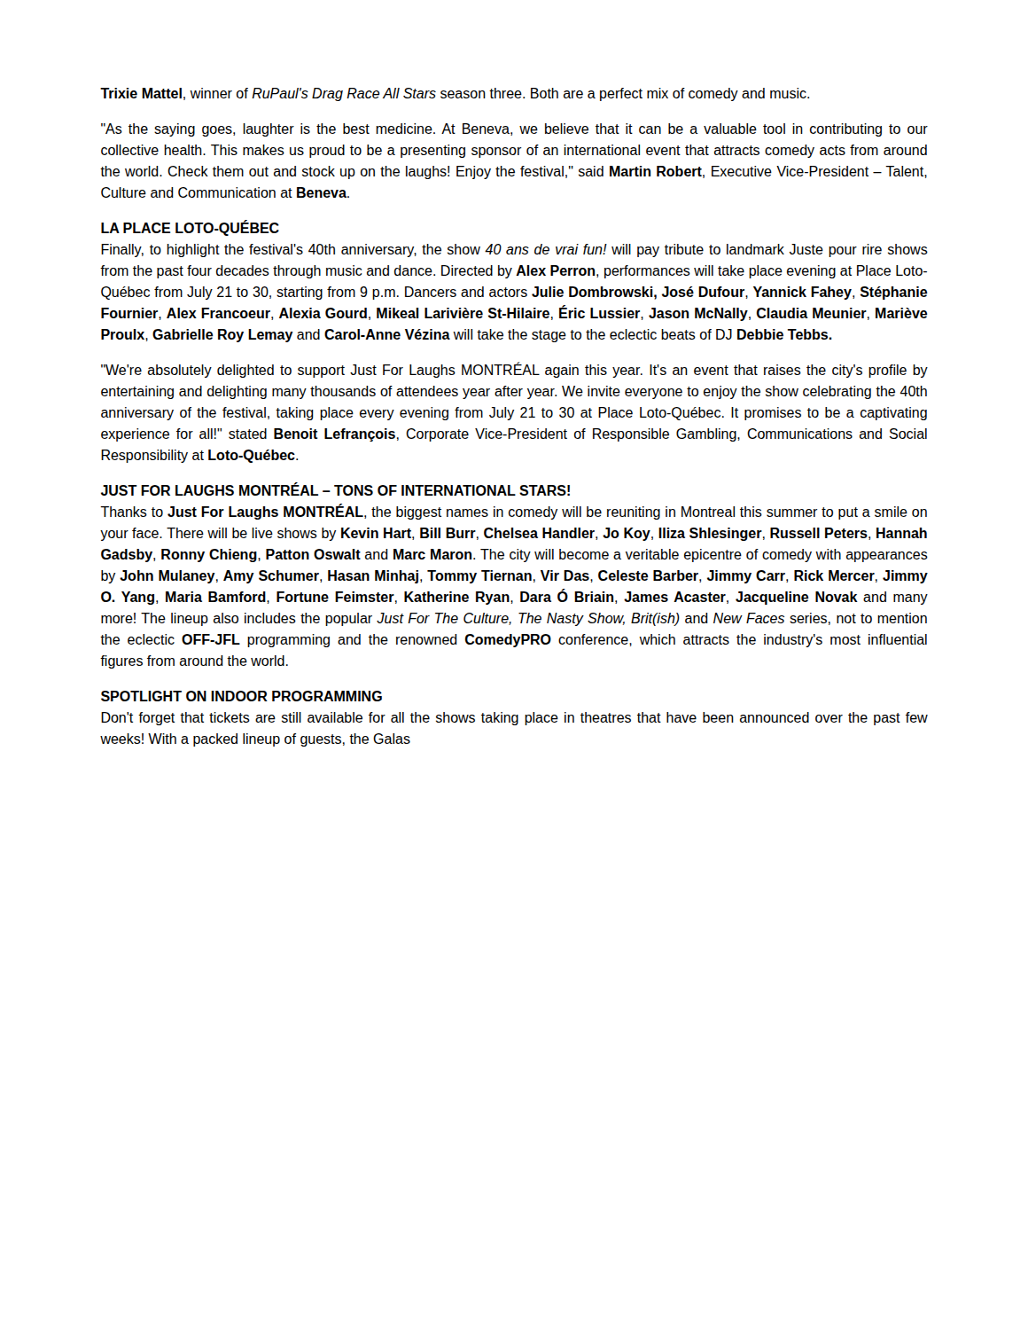Trixie Mattel, winner of RuPaul's Drag Race All Stars season three. Both are a perfect mix of comedy and music.
"As the saying goes, laughter is the best medicine. At Beneva, we believe that it can be a valuable tool in contributing to our collective health. This makes us proud to be a presenting sponsor of an international event that attracts comedy acts from around the world. Check them out and stock up on the laughs! Enjoy the festival," said Martin Robert, Executive Vice-President – Talent, Culture and Communication at Beneva.
La Place Loto-Québec
Finally, to highlight the festival's 40th anniversary, the show 40 ans de vrai fun! will pay tribute to landmark Juste pour rire shows from the past four decades through music and dance. Directed by Alex Perron, performances will take place evening at Place Loto-Québec from July 21 to 30, starting from 9 p.m. Dancers and actors Julie Dombrowski, José Dufour, Yannick Fahey, Stéphanie Fournier, Alex Francoeur, Alexia Gourd, Mikeal Larivière St-Hilaire, Éric Lussier, Jason McNally, Claudia Meunier, Mariève Proulx, Gabrielle Roy Lemay and Carol-Anne Vézina will take the stage to the eclectic beats of DJ Debbie Tebbs.
"We're absolutely delighted to support Just For Laughs MONTRÉAL again this year. It's an event that raises the city's profile by entertaining and delighting many thousands of attendees year after year. We invite everyone to enjoy the show celebrating the 40th anniversary of the festival, taking place every evening from July 21 to 30 at Place Loto-Québec. It promises to be a captivating experience for all!" stated Benoit Lefrançois, Corporate Vice-President of Responsible Gambling, Communications and Social Responsibility at Loto-Québec.
Just For Laughs Montréal – Tons of International Stars!
Thanks to Just For Laughs MONTRÉAL, the biggest names in comedy will be reuniting in Montreal this summer to put a smile on your face. There will be live shows by Kevin Hart, Bill Burr, Chelsea Handler, Jo Koy, Iliza Shlesinger, Russell Peters, Hannah Gadsby, Ronny Chieng, Patton Oswalt and Marc Maron. The city will become a veritable epicentre of comedy with appearances by John Mulaney, Amy Schumer, Hasan Minhaj, Tommy Tiernan, Vir Das, Celeste Barber, Jimmy Carr, Rick Mercer, Jimmy O. Yang, Maria Bamford, Fortune Feimster, Katherine Ryan, Dara Ó Briain, James Acaster, Jacqueline Novak and many more! The lineup also includes the popular Just For The Culture, The Nasty Show, Brit(ish) and New Faces series, not to mention the eclectic OFF-JFL programming and the renowned ComedyPRO conference, which attracts the industry's most influential figures from around the world.
Spotlight on Indoor Programming
Don't forget that tickets are still available for all the shows taking place in theatres that have been announced over the past few weeks! With a packed lineup of guests, the Galas